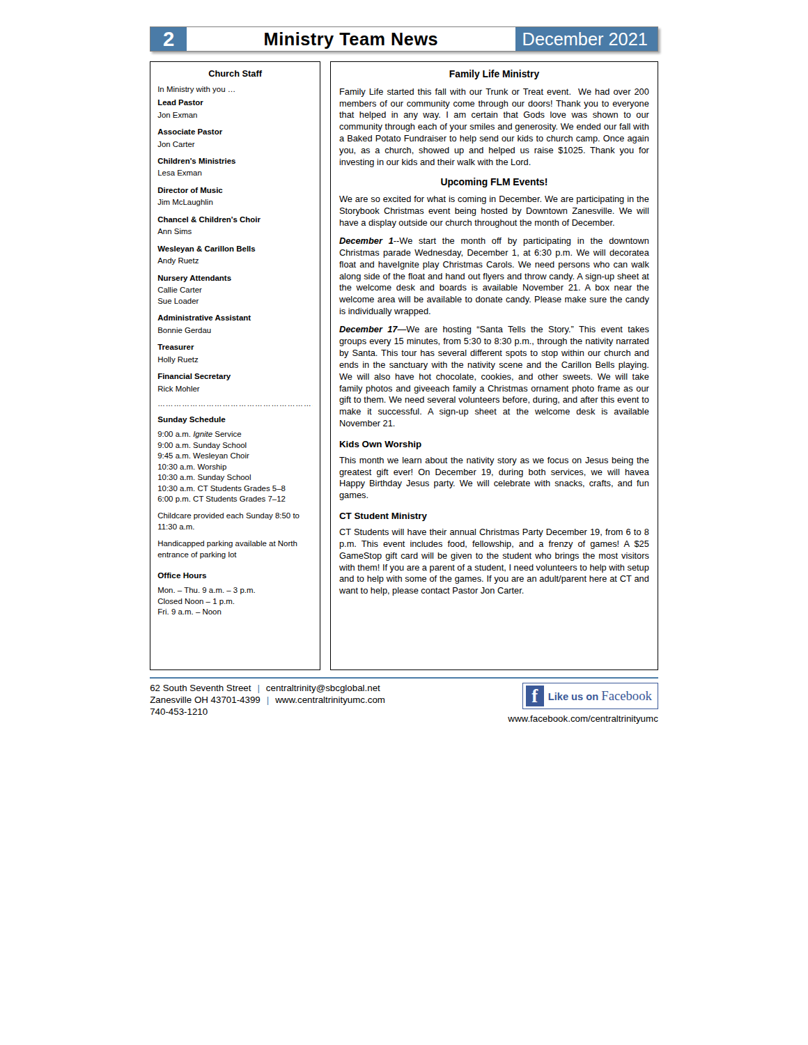2
Ministry Team News
December 2021
Church Staff
In Ministry with you …
Lead Pastor
Jon Exman
Associate Pastor
Jon Carter
Children's Ministries
Lesa Exman
Director of Music
Jim McLaughlin
Chancel & Children's Choir
Ann Sims
Wesleyan & Carillon Bells
Andy Ruetz
Nursery Attendants
Callie Carter
Sue Loader
Administrative Assistant
Bonnie Gerdau
Treasurer
Holly Ruetz
Financial Secretary
Rick Mohler
………………………………………………………………………………
Sunday Schedule
9:00 a.m. Ignite Service
9:00 a.m. Sunday School
9:45 a.m. Wesleyan Choir
10:30 a.m. Worship
10:30 a.m. Sunday School
10:30 a.m. CT Students Grades 5–8
6:00 p.m. CT Students Grades 7–12
Childcare provided each Sunday 8:50 to 11:30 a.m.
Handicapped parking available at North entrance of parking lot
Office Hours
Mon. – Thu. 9 a.m. – 3 p.m.
Closed Noon – 1 p.m.
Fri. 9 a.m. – Noon
Family Life Ministry
Family Life started this fall with our Trunk or Treat event. We had over 200 members of our community come through our doors! Thank you to everyone that helped in any way. I am certain that Gods love was shown to our community through each of your smiles and generosity. We ended our fall with a Baked Potato Fundraiser to help send our kids to church camp. Once again you, as a church, showed up and helped us raise $1025. Thank you for investing in our kids and their walk with the Lord.
Upcoming FLM Events!
We are so excited for what is coming in December. We are participating in the Storybook Christmas event being hosted by Downtown Zanesville. We will have a display outside our church throughout the month of December.
December 1--We start the month off by participating in the downtown Christmas parade Wednesday, December 1, at 6:30 p.m. We will decoratea float and haveIgnite play Christmas Carols. We need persons who can walk along side of the float and hand out flyers and throw candy. A sign-up sheet at the welcome desk and boards is available November 21. A box near the welcome area will be available to donate candy. Please make sure the candy is individually wrapped.
December 17—We are hosting “Santa Tells the Story.” This event takes groups every 15 minutes, from 5:30 to 8:30 p.m., through the nativity narrated by Santa. This tour has several different spots to stop within our church and ends in the sanctuary with the nativity scene and the Carillon Bells playing. We will also have hot chocolate, cookies, and other sweets. We will take family photos and giveeach family a Christmas ornament photo frame as our gift to them. We need several volunteers before, during, and after this event to make it successful. A sign-up sheet at the welcome desk is available November 21.
Kids Own Worship
This month we learn about the nativity story as we focus on Jesus being the greatest gift ever! On December 19, during both services, we will havea Happy Birthday Jesus party. We will celebrate with snacks, crafts, and fun games.
CT Student Ministry
CT Students will have their annual Christmas Party December 19, from 6 to 8 p.m. This event includes food, fellowship, and a frenzy of games! A $25 GameStop gift card will be given to the student who brings the most visitors with them! If you are a parent of a student, I need volunteers to help with setup and to help with some of the games. If you are an adult/parent here at CT and want to help, please contact Pastor Jon Carter.
62 South Seventh Street | centraltrinity@sbcglobal.net
Zanesville OH 43701-4399 | www.centraltrinityumc.com
740-453-1210
f
Like us on Facebook
www.facebook.com/centraltrinityumc